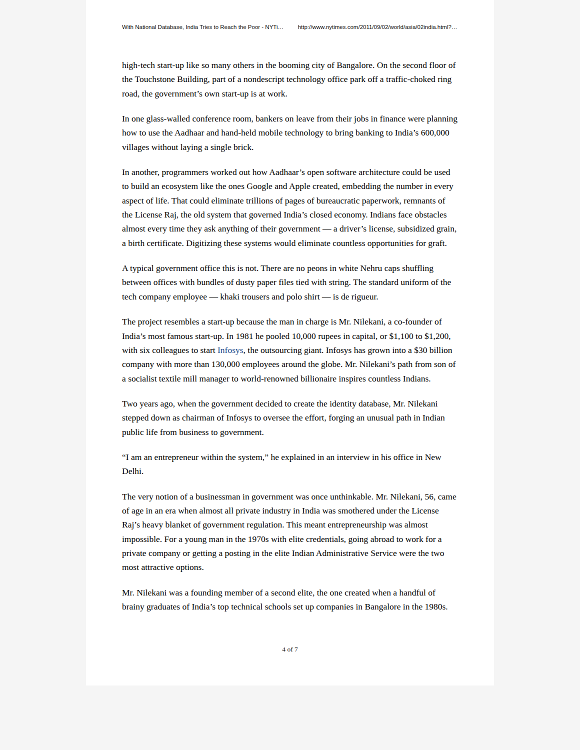With National Database, India Tries to Reach the Poor - NYTim… http://www.nytimes.com/2011/09/02/world/asia/02india.html?_…
high-tech start-up like so many others in the booming city of Bangalore. On the second floor of the Touchstone Building, part of a nondescript technology office park off a traffic-choked ring road, the government’s own start-up is at work.
In one glass-walled conference room, bankers on leave from their jobs in finance were planning how to use the Aadhaar and hand-held mobile technology to bring banking to India’s 600,000 villages without laying a single brick.
In another, programmers worked out how Aadhaar’s open software architecture could be used to build an ecosystem like the ones Google and Apple created, embedding the number in every aspect of life. That could eliminate trillions of pages of bureaucratic paperwork, remnants of the License Raj, the old system that governed India’s closed economy. Indians face obstacles almost every time they ask anything of their government — a driver’s license, subsidized grain, a birth certificate. Digitizing these systems would eliminate countless opportunities for graft.
A typical government office this is not. There are no peons in white Nehru caps shuffling between offices with bundles of dusty paper files tied with string. The standard uniform of the tech company employee — khaki trousers and polo shirt — is de rigueur.
The project resembles a start-up because the man in charge is Mr. Nilekani, a co-founder of India’s most famous start-up. In 1981 he pooled 10,000 rupees in capital, or $1,100 to $1,200, with six colleagues to start Infosys, the outsourcing giant. Infosys has grown into a $30 billion company with more than 130,000 employees around the globe. Mr. Nilekani’s path from son of a socialist textile mill manager to world-renowned billionaire inspires countless Indians.
Two years ago, when the government decided to create the identity database, Mr. Nilekani stepped down as chairman of Infosys to oversee the effort, forging an unusual path in Indian public life from business to government.
“I am an entrepreneur within the system,” he explained in an interview in his office in New Delhi.
The very notion of a businessman in government was once unthinkable. Mr. Nilekani, 56, came of age in an era when almost all private industry in India was smothered under the License Raj’s heavy blanket of government regulation. This meant entrepreneurship was almost impossible. For a young man in the 1970s with elite credentials, going abroad to work for a private company or getting a posting in the elite Indian Administrative Service were the two most attractive options.
Mr. Nilekani was a founding member of a second elite, the one created when a handful of brainy graduates of India’s top technical schools set up companies in Bangalore in the 1980s.
4 of 7